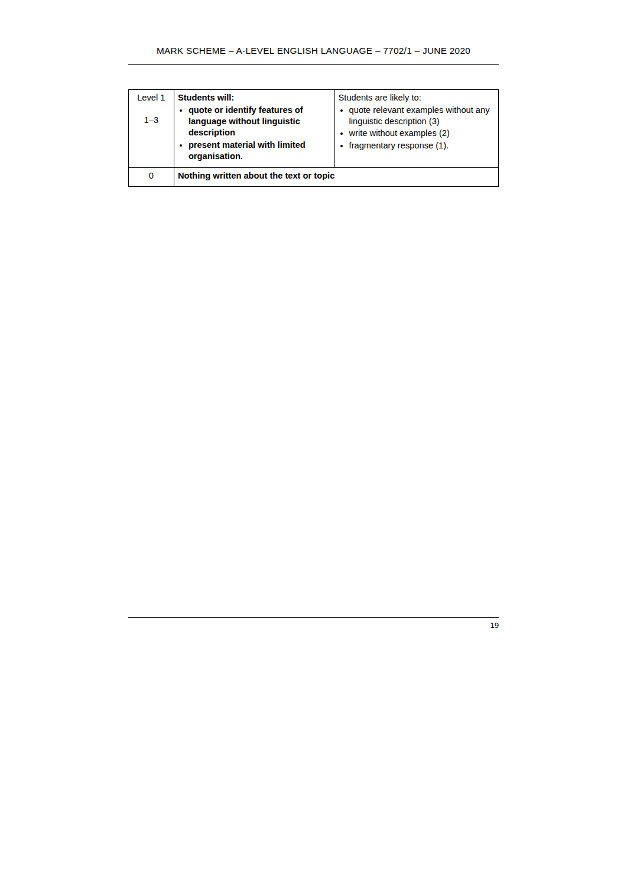MARK SCHEME – A-LEVEL ENGLISH LANGUAGE – 7702/1 – JUNE 2020
| Level 1 1–3 | Students will: quote or identify features of language without linguistic description present material with limited organisation. | Students are likely to: quote relevant examples without any linguistic description (3) write without examples (2) fragmentary response (1). |
| 0 | Nothing written about the text or topic |
19